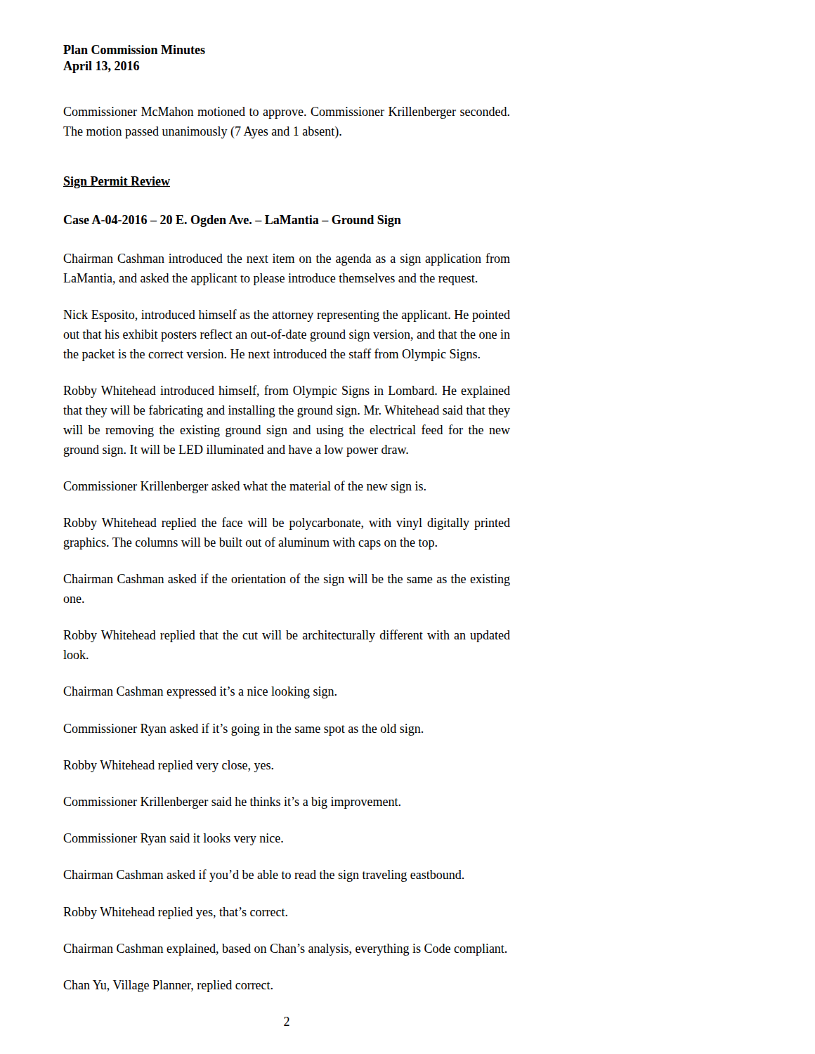Plan Commission Minutes
April 13, 2016
Commissioner McMahon motioned to approve. Commissioner Krillenberger seconded. The motion passed unanimously (7 Ayes and 1 absent).
Sign Permit Review
Case A-04-2016 – 20 E. Ogden Ave. – LaMantia – Ground Sign
Chairman Cashman introduced the next item on the agenda as a sign application from LaMantia, and asked the applicant to please introduce themselves and the request.
Nick Esposito, introduced himself as the attorney representing the applicant. He pointed out that his exhibit posters reflect an out-of-date ground sign version, and that the one in the packet is the correct version. He next introduced the staff from Olympic Signs.
Robby Whitehead introduced himself, from Olympic Signs in Lombard. He explained that they will be fabricating and installing the ground sign. Mr. Whitehead said that they will be removing the existing ground sign and using the electrical feed for the new ground sign. It will be LED illuminated and have a low power draw.
Commissioner Krillenberger asked what the material of the new sign is.
Robby Whitehead replied the face will be polycarbonate, with vinyl digitally printed graphics. The columns will be built out of aluminum with caps on the top.
Chairman Cashman asked if the orientation of the sign will be the same as the existing one.
Robby Whitehead replied that the cut will be architecturally different with an updated look.
Chairman Cashman expressed it’s a nice looking sign.
Commissioner Ryan asked if it’s going in the same spot as the old sign.
Robby Whitehead replied very close, yes.
Commissioner Krillenberger said he thinks it’s a big improvement.
Commissioner Ryan said it looks very nice.
Chairman Cashman asked if you’d be able to read the sign traveling eastbound.
Robby Whitehead replied yes, that’s correct.
Chairman Cashman explained, based on Chan’s analysis, everything is Code compliant.
Chan Yu, Village Planner, replied correct.
2